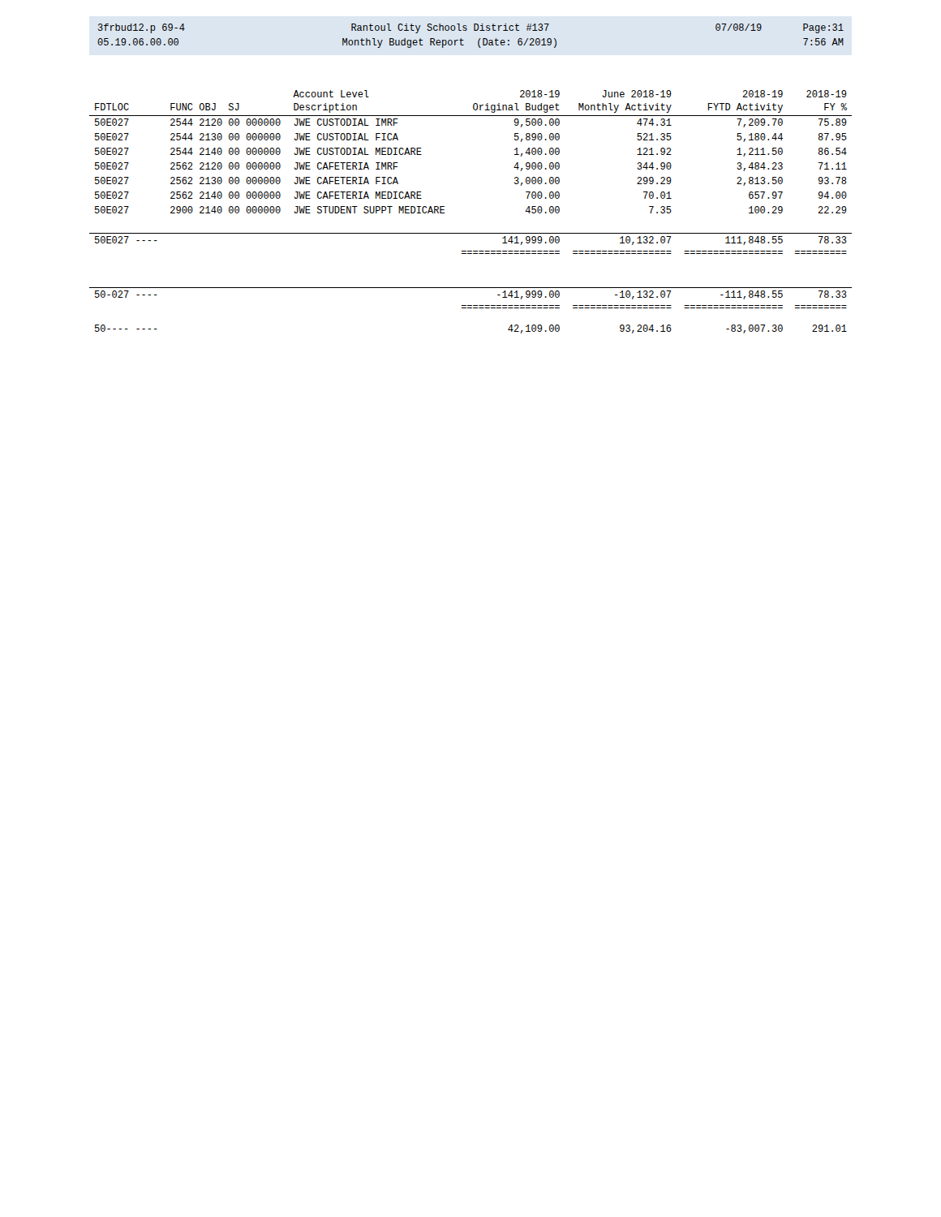3frbud12.p 69-4 05.19.06.00.00
Rantoul City Schools District #137
Monthly Budget Report (Date: 6/2019)
07/08/19 Page:31 7:56 AM
| | Account Level | 2018-19 | June 2018-19 | 2018-19 | 2018-19 |
| --- | --- | --- | --- | --- | --- |
| FDTLOC | FUNC OBJ SJ | Description | Original Budget | Monthly Activity | FYTD Activity | FY % |
| 50E027 | 2544 2120 00 000000 | JWE CUSTODIAL IMRF | 9,500.00 | 474.31 | 7,209.70 | 75.89 |
| 50E027 | 2544 2130 00 000000 | JWE CUSTODIAL FICA | 5,890.00 | 521.35 | 5,180.44 | 87.95 |
| 50E027 | 2544 2140 00 000000 | JWE CUSTODIAL MEDICARE | 1,400.00 | 121.92 | 1,211.50 | 86.54 |
| 50E027 | 2562 2120 00 000000 | JWE CAFETERIA IMRF | 4,900.00 | 344.90 | 3,484.23 | 71.11 |
| 50E027 | 2562 2130 00 000000 | JWE CAFETERIA FICA | 3,000.00 | 299.29 | 2,813.50 | 93.78 |
| 50E027 | 2562 2140 00 000000 | JWE CAFETERIA MEDICARE | 700.00 | 70.01 | 657.97 | 94.00 |
| 50E027 | 2900 2140 00 000000 | JWE STUDENT SUPPT MEDICARE | 450.00 | 7.35 | 100.29 | 22.29 |
| 50E027 ---- | | | 141,999.00 | 10,132.07 | 111,848.55 | 78.33 |
| | | | ================= | ================= | ================= | ========= |
| 50-027 ---- | | | -141,999.00 | -10,132.07 | -111,848.55 | 78.33 |
| | | | ================= | ================= | ================= | ========= |
| 50---- ---- | | | 42,109.00 | 93,204.16 | -83,007.30 | 291.01 |